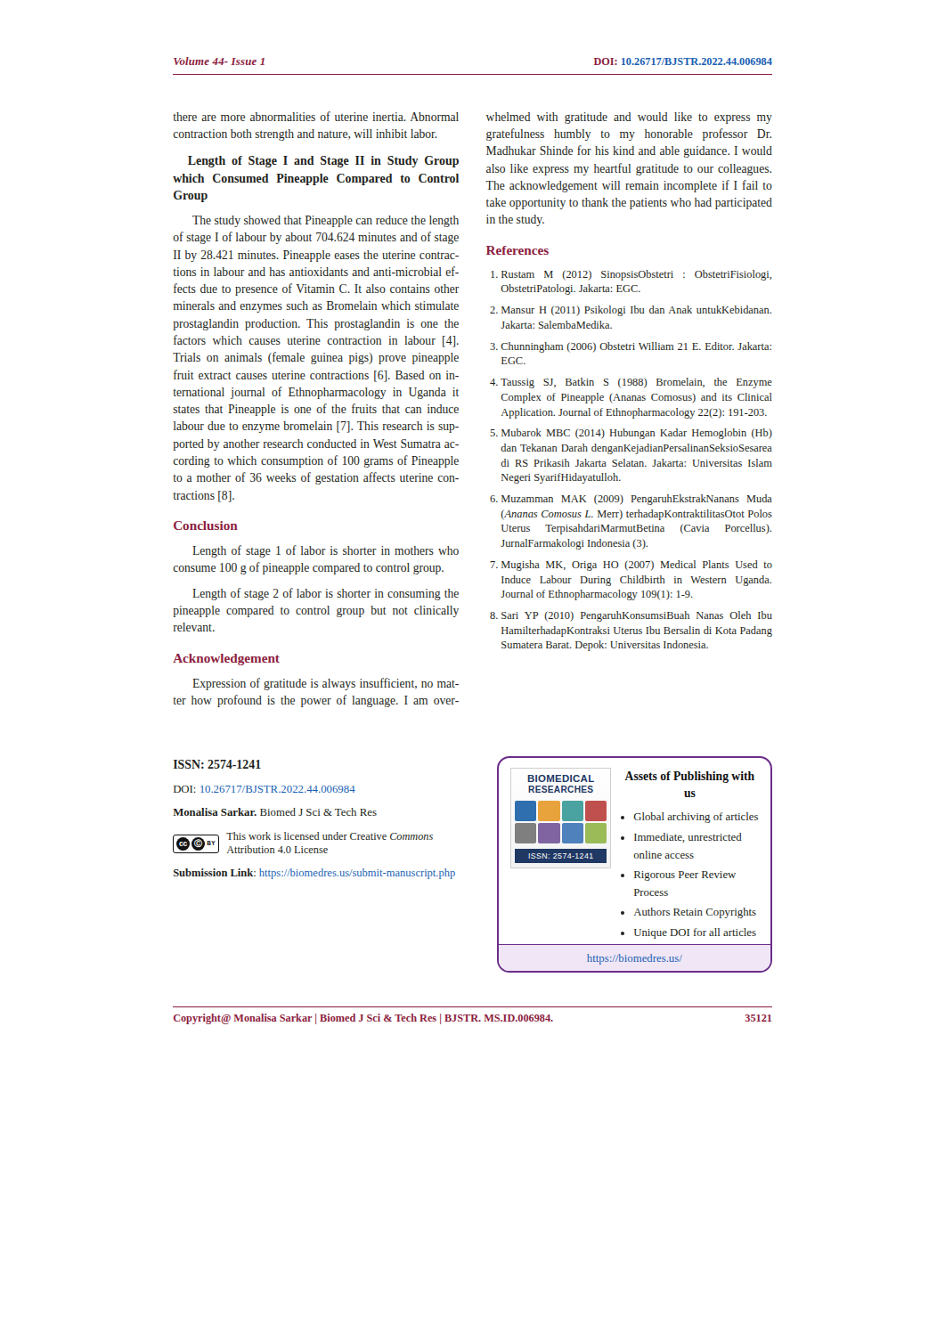Volume 44- Issue 1
DOI: 10.26717/BJSTR.2022.44.006984
there are more abnormalities of uterine inertia. Abnormal contraction both strength and nature, will inhibit labor.
Length of Stage I and Stage II in Study Group which Consumed Pineapple Compared to Control Group
The study showed that Pineapple can reduce the length of stage I of labour by about 704.624 minutes and of stage II by 28.421 minutes. Pineapple eases the uterine contractions in labour and has antioxidants and anti-microbial effects due to presence of Vitamin C. It also contains other minerals and enzymes such as Bromelain which stimulate prostaglandin production. This prostaglandin is one the factors which causes uterine contraction in labour [4]. Trials on animals (female guinea pigs) prove pineapple fruit extract causes uterine contractions [6]. Based on international journal of Ethnopharmacology in Uganda it states that Pineapple is one of the fruits that can induce labour due to enzyme bromelain [7]. This research is supported by another research conducted in West Sumatra according to which consumption of 100 grams of Pineapple to a mother of 36 weeks of gestation affects uterine contractions [8].
Conclusion
Length of stage 1 of labor is shorter in mothers who consume 100 g of pineapple compared to control group.
Length of stage 2 of labor is shorter in consuming the pineapple compared to control group but not clinically relevant.
Acknowledgement
Expression of gratitude is always insufficient, no matter how profound is the power of language. I am overwhelmed with gratitude and would like to express my gratefulness humbly to my honorable professor Dr. Madhukar Shinde for his kind and able guidance. I would also like express my heartful gratitude to our colleagues. The acknowledgement will remain incomplete if I fail to take opportunity to thank the patients who had participated in the study.
References
Rustam M (2012) SinopsisObstetri : ObstetriFisiologi, ObstetriPatologi. Jakarta: EGC.
Mansur H (2011) Psikologi Ibu dan Anak untukKebidanan. Jakarta: SalembaMedika.
Chunningham (2006) Obstetri William 21 E. Editor. Jakarta: EGC.
Taussig SJ, Batkin S (1988) Bromelain, the Enzyme Complex of Pineapple (Ananas Comosus) and its Clinical Application. Journal of Ethnopharmacology 22(2): 191-203.
Mubarok MBC (2014) Hubungan Kadar Hemoglobin (Hb) dan Tekanan Darah denganKejadianPersalinanSeksioSesarea di RS Prikasih Jakarta Selatan. Jakarta: Universitas Islam Negeri SyarifHidayatulloh.
Muzamman MAK (2009) PengaruhEkstrakNanans Muda (Ananas Comosus L. Merr) terhadapKontraktilitasOtot Polos Uterus TerpisahdariMarmutBetina (Cavia Porcellus). JurnalFarmakologi Indonesia (3).
Mugisha MK, Origa HO (2007) Medical Plants Used to Induce Labour During Childbirth in Western Uganda. Journal of Ethnopharmacology 109(1): 1-9.
Sari YP (2010) PengaruhKonsumsiBuah Nanas Oleh Ibu HamilterhadapKontraksi Uterus Ibu Bersalin di Kota Padang Sumatera Barat. Depok: Universitas Indonesia.
ISSN: 2574-1241
DOI: 10.26717/BJSTR.2022.44.006984
Monalisa Sarkar. Biomed J Sci & Tech Res
ccⒸBY This work is licensed under Creative Commons Attribution 4.0 License
Submission Link: https://biomedres.us/submit-manuscript.php
BIOMEDICAL
RESEARCHES
ISSN: 2574-1241
Assets of Publishing with us
Global archiving of articles
Immediate, unrestricted online access
Rigorous Peer Review Process
Authors Retain Copyrights
Unique DOI for all articles
https://biomedres.us/
Copyright@ Monalisa Sarkar | Biomed J Sci & Tech Res | BJSTR. MS.ID.006984.
35121